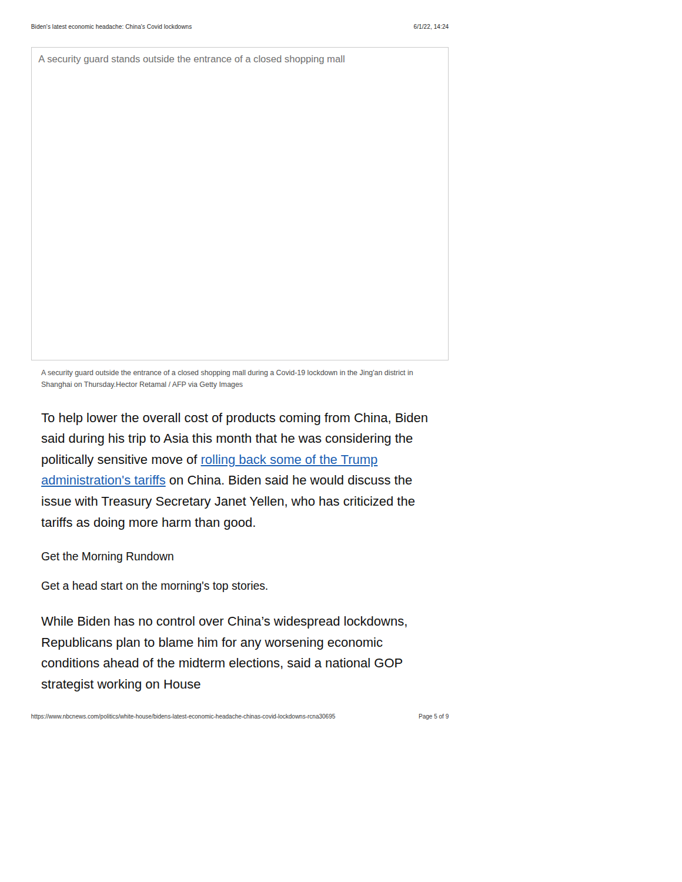Biden's latest economic headache: China's Covid lockdowns
6/1/22, 14:24
A security guard stands outside the entrance of a closed shopping mall
A security guard outside the entrance of a closed shopping mall during a Covid-19 lockdown in the Jing'an district in Shanghai on Thursday.Hector Retamal / AFP via Getty Images
To help lower the overall cost of products coming from China, Biden said during his trip to Asia this month that he was considering the politically sensitive move of rolling back some of the Trump administration's tariffs on China. Biden said he would discuss the issue with Treasury Secretary Janet Yellen, who has criticized the tariffs as doing more harm than good.
Get the Morning Rundown
Get a head start on the morning's top stories.
While Biden has no control over China’s widespread lockdowns, Republicans plan to blame him for any worsening economic conditions ahead of the midterm elections, said a national GOP strategist working on House
https://www.nbcnews.com/politics/white-house/bidens-latest-economic-headache-chinas-covid-lockdowns-rcna30695
Page 5 of 9